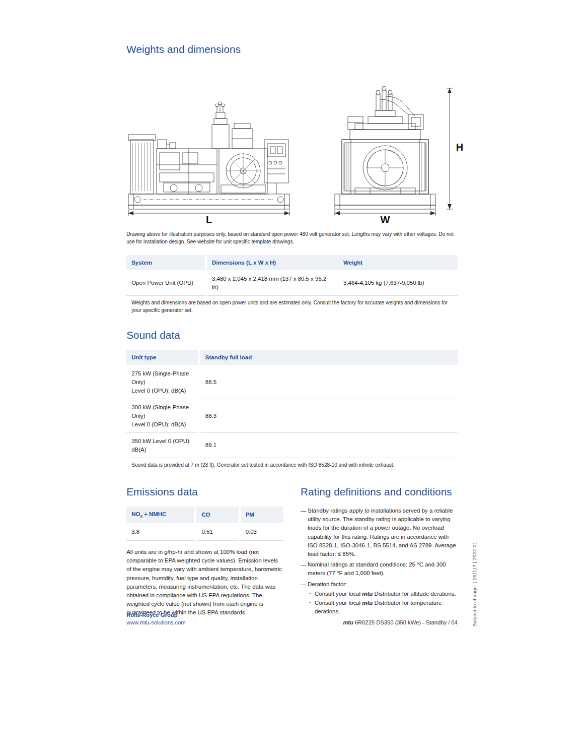Weights and dimensions
L
H W
Drawing above for illustration purposes only, based on standard open power 480 volt generator set. Lengths may vary with other voltages. Do not use for installation design. See website for unit specific template drawings.
| System | Dimensions (L x W x H) | Weight |
| --- | --- | --- |
| Open Power Unit (OPU) | 3,480 x 2,045 x 2,418 mm (137 x 80.5 x 95.2 in) | 3,464-4,105 kg (7,637-9,050 lb) |
Weights and dimensions are based on open power units and are estimates only. Consult the factory for accurate weights and dimensions for your specific generator set.
Sound data
| Unit type | Standby full load |
| --- | --- |
| 275 kW (Single-Phase Only) Level 0 (OPU): dB(A) | 88.5 |
| 300 kW (Single-Phase Only) Level 0 (OPU): dB(A) | 88.3 |
| 350 kW Level 0 (OPU): dB(A) | 89.1 |
Sound data is provided at 7 m (23 ft). Generator set tested in accordance with ISO 8528-10 and with infinite exhaust.
Emissions data
| NO x + NMHC | CO | PM |
| --- | --- | --- |
| 3.8 | 0.51 | 0.03 |
All units are in g/hp-hr and shown at 100% load (not comparable to EPA weighted cycle values). Emission levels of the engine may vary with ambient temperature, barometric pressure, humidity, fuel type and quality, installation parameters, measuring instrumentation, etc. The data was obtained in compliance with US EPA regulations. The weighted cycle value (not shown) from each engine is guaranteed to be within the US EPA standards.
Rating definitions and conditions
Standby ratings apply to installations served by a reliable utility source. The standby rating is applicable to varying loads for the duration of a power outage. No overload capability for this rating. Ratings are in accordance with ISO 8528-1, ISO-3046-1, BS 5514, and AS 2789. Average load factor: ≤ 85%.
Nominal ratings at standard conditions: 25 °C and 300 meters (77 °F and 1,000 feet).
Deration factor:
Consult your local mtu Distributor for altitude derations.
Consult your local mtu Distributor for temperature derations.
Subject to change. | 231117 | 2022-01
Rolls-Royce Group
www.mtu-solutions.com
mtu 6R0225 DS350 (350 kWe) - Standby / 04